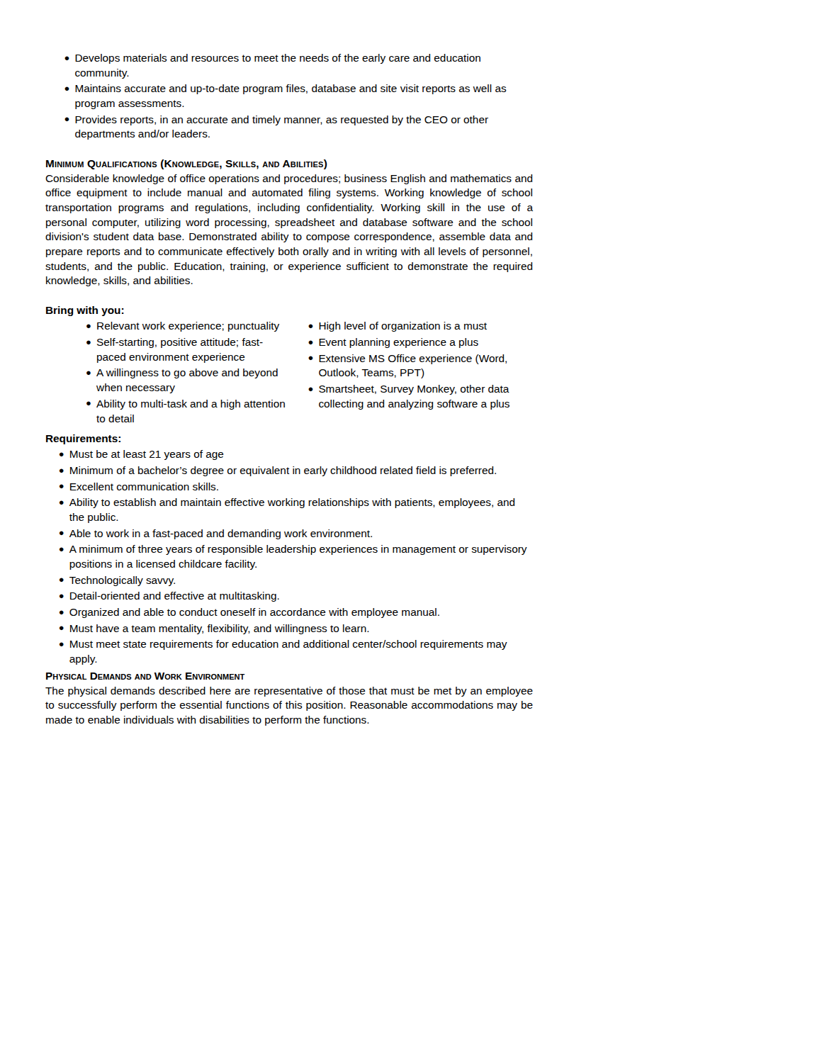Develops materials and resources to meet the needs of the early care and education community.
Maintains accurate and up-to-date program files, database and site visit reports as well as program assessments.
Provides reports, in an accurate and timely manner, as requested by the CEO or other departments and/or leaders.
Minimum Qualifications (Knowledge, Skills, and Abilities)
Considerable knowledge of office operations and procedures; business English and mathematics and office equipment to include manual and automated filing systems. Working knowledge of school transportation programs and regulations, including confidentiality. Working skill in the use of a personal computer, utilizing word processing, spreadsheet and database software and the school division's student data base. Demonstrated ability to compose correspondence, assemble data and prepare reports and to communicate effectively both orally and in writing with all levels of personnel, students, and the public. Education, training, or experience sufficient to demonstrate the required knowledge, skills, and abilities.
Bring with you:
Relevant work experience; punctuality
Self-starting, positive attitude; fast-paced environment experience
A willingness to go above and beyond when necessary
Ability to multi-task and a high attention to detail
High level of organization is a must
Event planning experience a plus
Extensive MS Office experience (Word, Outlook, Teams, PPT)
Smartsheet, Survey Monkey, other data collecting and analyzing software a plus
Requirements:
Must be at least 21 years of age
Minimum of a bachelor’s degree or equivalent in early childhood related field is preferred.
Excellent communication skills.
Ability to establish and maintain effective working relationships with patients, employees, and the public.
Able to work in a fast-paced and demanding work environment.
A minimum of three years of responsible leadership experiences in management or supervisory positions in a licensed childcare facility.
Technologically savvy.
Detail-oriented and effective at multitasking.
Organized and able to conduct oneself in accordance with employee manual.
Must have a team mentality, flexibility, and willingness to learn.
Must meet state requirements for education and additional center/school requirements may apply.
Physical Demands and Work Environment
The physical demands described here are representative of those that must be met by an employee to successfully perform the essential functions of this position. Reasonable accommodations may be made to enable individuals with disabilities to perform the functions.